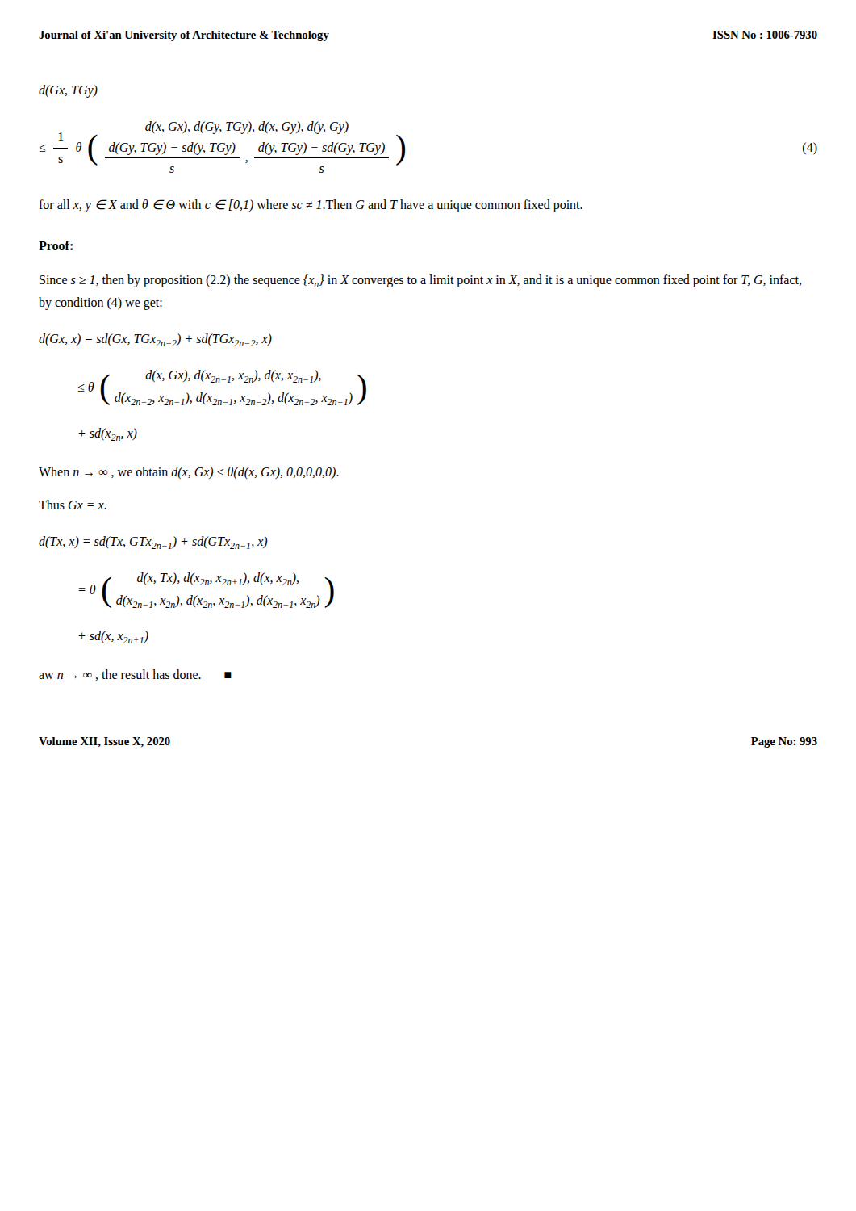Journal of Xi'an University of Architecture & Technology ISSN No : 1006-7930
d(Gx, TGy)
≤ 1 s θ ( d(x, Gx), d(Gy, TGy), d(x, Gy), d(y, Gy) d(Gy, TGy) − sd(y, TGy) s , d(y, TGy) − sd(Gy, TGy) s ) (4)
for all x, y ∈ X and θ ∈ Θ with c ∈ [0,1) where sc ≠ 1.Then G and T have a unique common fixed point.
Proof:
Since s ≥ 1, then by proposition (2.2) the sequence {xn} in X converges to a limit point x in X, and it is a unique common fixed point for T, G, infact, by condition (4) we get:
d(Gx, x) = sd(Gx, TGx2n−2) + sd(TGx2n−2, x)
≤ θ ( d(x, Gx), d(x2n−1, x2n), d(x, x2n−1), d(x2n−2, x2n−1), d(x2n−1, x2n−2), d(x2n−2, x2n−1) )
+ sd(x2n, x)
When n → ∞ , we obtain d(x, Gx) ≤ θ(d(x, Gx), 0,0,0,0,0).
Thus Gx = x.
d(Tx, x) = sd(Tx, GTx2n−1) + sd(GTx2n−1, x)
= θ ( d(x, Tx), d(x2n, x2n+1), d(x, x2n), d(x2n−1, x2n), d(x2n, x2n−1), d(x2n−1, x2n) )
+ sd(x, x2n+1)
aw n → ∞ , the result has done. ■
Volume XII, Issue X, 2020 Page No: 993